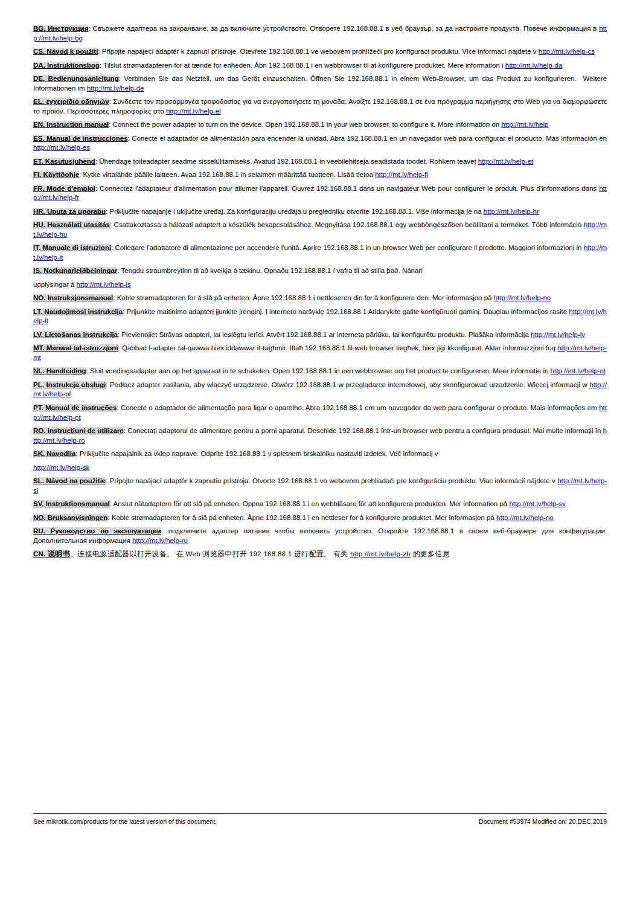BG. Инструкция: Свържете адаптера на захранване, за да включите устройството. Отворете 192.168.88.1 в уеб браузър, за да настроите продукта. Повече информация в http://mt.lv/help-bg
CS. Návod k použití: Připojte napájecí adaptér k zapnutí přístroje. Otevřete 192.168.88.1 ve webovém prohlížeči pro konfiguraci produktu. Více informací najdete v http://mt.lv/help-cs
DA. Instruktionsbog: Tilslut strømadapteren for at tænde for enheden. Åbn 192.168.88.1 i en webbrowser til at konfigurere produktet. Mere information i http://mt.lv/help-da
DE. Bedienungsanleitung: Verbinden Sie das Netzteil, um das Gerät einzuschalten. Öffnen Sie 192.168.88.1 in einem Web-Browser, um das Produkt zu konfigurieren. Weitere Informationen im http://mt.lv/help-de
EL. εγχειρίδιο οδηγιών: Συνδέστε τον προσαρμογέα τροφοδοσίας για να ενεργοποιήσετε τη μονάδα. Ανοίξτε 192.168.88.1 σε ένα πρόγραμμα περιήγησης στο Web για να διαμορφώσετε το προϊόν. Περισσότερες πληροφορίες στο http://mt.lv/help-el
EN. Instruction manual: Connect the power adapter to turn on the device. Open 192.168.88.1 in your web browser, to configure it. More information on http://mt.lv/help
ES. Manual de instrucciones: Conecte el adaptador de alimentación para encender la unidad. Abra 192.168.88.1 en un navegador web para configurar el producto. Más información en http://mt.lv/help-es
ET. Kasutusjuhend: Ühendage toiteadapter seadme sisselülitamiseks. Avatud 192.168.88.1 in veebilehitseja seadistada toodet. Rohkem teavet http://mt.lv/help-et
FI. Käyttöohje: Kytke virtalähde päälle laitteen. Avaa 192.168.88.1 in selaimen määrittää tuotteen. Lisää tietoa http://mt.lv/help-fi
FR. Mode d'emploi: Connectez l'adaptateur d'alimentation pour allumer l'appareil. Ouvrez 192.168.88.1 dans un navigateur Web pour configurer le produit. Plus d'informations dans http://mt.lv/help-fr
HR. Uputa za uporabu: Priključite napajanje i uključite uređaj. Za konfiguraciju uređaja u pregledniku otvorite 192.168.88.1. Više informacija je na http://mt.lv/help-hr
HU. Használati utasítás: Csatlakoztassa a hálózati adaptert a készülék bekapcsolásához. Megnyitása 192.168.88.1 egy webböngészőben beállítani a terméket. Több információ http://mt.lv/help-hu
IT. Manuale di istruzioni: Collegare l'adattatore di alimentazione per accendere l'unità. Aprire 192.168.88.1 in un browser Web per configurare il prodotto. Maggiori informazioni in http://mt.lv/help-it
IS. Notkunarleiðbeiningar: Tengdu straumbreytinn til að kveikja á tækinu. Opnaðu 192.168.88.1 í vafra til að stilla það. Nánari
upplýsingar á http://mt.lv/help-is
NO. Instruksjonsmanual: Koble strømadapteren for å slå på enheten. Åpne 192.168.88.1 i nettleseren din for å konfigurere den. Mer informasjon på http://mt.lv/help-no
LT. Naudojimosi instrukcija: Prijunkite maitinimo adapterį įjunkite įrenginį. Į interneto naršyklę 192.168.88.1 Atidarykite galite konfigūruoti gaminį. Daugiau informacijos rasite http://mt.lv/help-lt
LV. Lietošanas instrukcija: Pievienojiet Strāvas adapteri, lai ieslēgtu ierīci. Atvērt 192.168.88.1 ar interneta pārlūku, lai konfigurētu produktu. Plašāka informācija http://mt.lv/help-lv
MT. Manwal tal-istruzzjoni: Qabbad l-adapter tal-qawwa biex iddawwar it-tagħmir. Iftaħ 192.168.88.1 fil-web browser tiegħek, biex jiġi kkonfigurat. Aktar informazzjoni fuq http://mt.lv/help-mt
NL. Handleiding: Sluit voedingsadapter aan op het apparaat in te schakelen. Open 192.168.88.1 in een webbrowser om het product te configureren. Meer informatie in http://mt.lv/help-nl
PL. Instrukcja obsługi: Podłącz adapter zasilania, aby włączyć urządzenie. Otwórz 192.168.88.1 w przeglądarce internetowej, aby skonfigurować urządzenie. Więcej informacji w http://mt.lv/help-pl
PT. Manual de instruções: Conecte o adaptador de alimentação para ligar o aparelho. Abra 192.168.88.1 em um navegador da web para configurar o produto. Mais informações em http://mt.lv/help-pt
RO. Instrucțiuni de utilizare: Conectați adaptorul de alimentare pentru a porni aparatul. Deschide 192.168.88.1 într-un browser web pentru a configura produsul. Mai multe informații în http://mt.lv/help-ro
SK. Navodila: Priključite napajalnik za vklop naprave. Odprite 192.168.88.1 v spletnem brskalniku nastaviti izdelek. Več informacij v
http://mt.lv/help-sk
SL. Návod na použitie: Pripojte napájací adaptér k zapnutiu prístroja. Otvorte 192.168.88.1 vo webovom prehliadači pre konfiguráciu produktu. Viac informácií nájdete v http://mt.lv/help-sl
SV. Instruktionsmanual: Anslut nätadaptern för att slå på enheten. Öppna 192.168.88.1 i en webbläsare för att konfigurera produkten. Mer information på http://mt.lv/help-sv
NO. Bruksanvisningen: Koble strømadapteren for å slå på enheten. Åpne 192.168.88.1 i en nettleser for å konfigurere produktet. Mer informasjon på http://mt.lv/help-no
RU. Руководство по эксплуатации: подключите адаптер питания чтобы включить устройство. Откройте 192.168.88.1 в своем веб-браузере для конфигурации. Дополнительная информация http://mt.lv/help-ru
CN. 说明书。连接电源适配器以打开设备。 在 Web 浏览器中打开 192.168.88.1 进行配置。 有关 http://mt.lv/help-zh 的更多信息
See mikrotik.com/products for the latest version of this document. Document #53974 Modified on: 20.DEC.2019